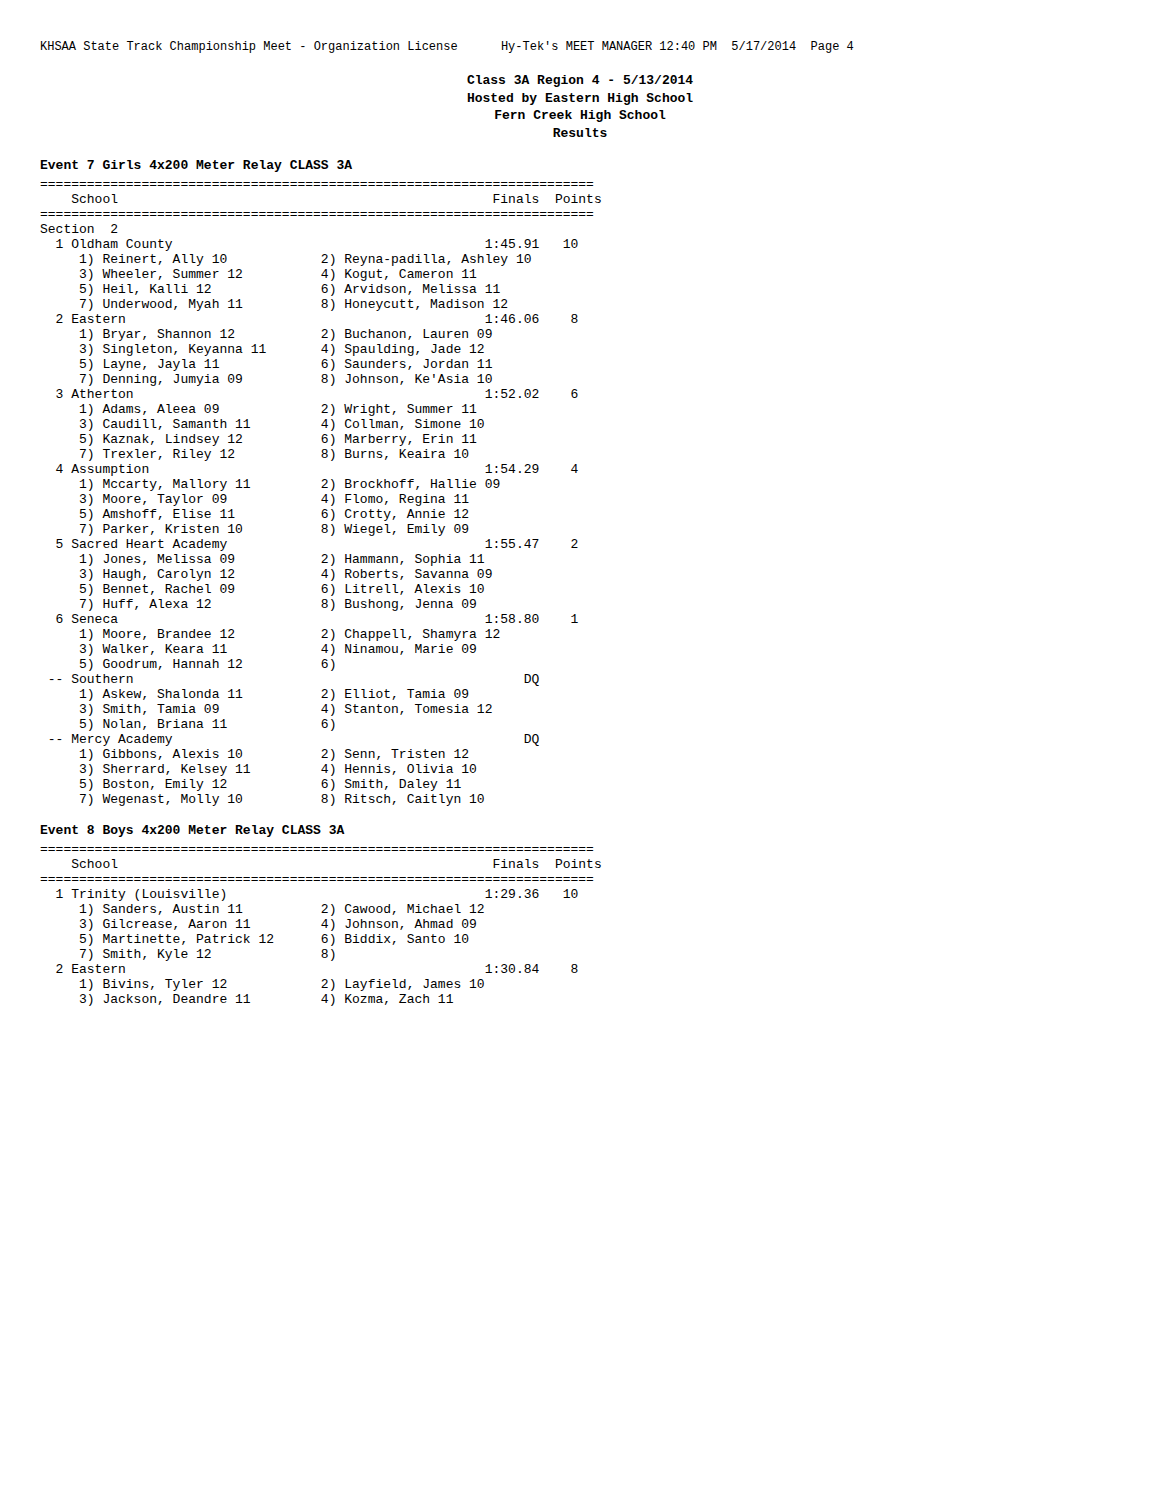KHSAA State Track Championship Meet - Organization License Hy-Tek's MEET MANAGER 12:40 PM 5/17/2014 Page 4
Class 3A Region 4 - 5/13/2014
Hosted by Eastern High School
Fern Creek High School
Results
Event 7 Girls 4x200 Meter Relay CLASS 3A
=======================================================================
    School                                                Finals  Points
=======================================================================
Section  2
  1 Oldham County                                        1:45.91   10
     1) Reinert, Ally 10            2) Reyna-padilla, Ashley 10
     3) Wheeler, Summer 12          4) Kogut, Cameron 11
     5) Heil, Kalli 12              6) Arvidson, Melissa 11
     7) Underwood, Myah 11          8) Honeycutt, Madison 12
  2 Eastern                                              1:46.06    8
     1) Bryar, Shannon 12           2) Buchanon, Lauren 09
     3) Singleton, Keyanna 11       4) Spaulding, Jade 12
     5) Layne, Jayla 11             6) Saunders, Jordan 11
     7) Denning, Jumyia 09          8) Johnson, Ke'Asia 10
  3 Atherton                                             1:52.02    6
     1) Adams, Aleea 09             2) Wright, Summer 11
     3) Caudill, Samanth 11         4) Collman, Simone 10
     5) Kaznak, Lindsey 12          6) Marberry, Erin 11
     7) Trexler, Riley 12           8) Burns, Keaira 10
  4 Assumption                                           1:54.29    4
     1) Mccarty, Mallory 11         2) Brockhoff, Hallie 09
     3) Moore, Taylor 09            4) Flomo, Regina 11
     5) Amshoff, Elise 11           6) Crotty, Annie 12
     7) Parker, Kristen 10          8) Wiegel, Emily 09
  5 Sacred Heart Academy                                 1:55.47    2
     1) Jones, Melissa 09           2) Hammann, Sophia 11
     3) Haugh, Carolyn 12           4) Roberts, Savanna 09
     5) Bennet, Rachel 09           6) Litrell, Alexis 10
     7) Huff, Alexa 12              8) Bushong, Jenna 09
  6 Seneca                                               1:58.80    1
     1) Moore, Brandee 12           2) Chappell, Shamyra 12
     3) Walker, Keara 11            4) Ninamou, Marie 09
     5) Goodrum, Hannah 12          6)
 -- Southern                                                  DQ
     1) Askew, Shalonda 11          2) Elliot, Tamia 09
     3) Smith, Tamia 09             4) Stanton, Tomesia 12
     5) Nolan, Briana 11            6)
 -- Mercy Academy                                             DQ
     1) Gibbons, Alexis 10          2) Senn, Tristen 12
     3) Sherrard, Kelsey 11         4) Hennis, Olivia 10
     5) Boston, Emily 12            6) Smith, Daley 11
     7) Wegenast, Molly 10          8) Ritsch, Caitlyn 10
Event 8 Boys 4x200 Meter Relay CLASS 3A
=======================================================================
    School                                                Finals  Points
=======================================================================
  1 Trinity (Louisville)                                 1:29.36   10
     1) Sanders, Austin 11          2) Cawood, Michael 12
     3) Gilcrease, Aaron 11         4) Johnson, Ahmad 09
     5) Martinette, Patrick 12      6) Biddix, Santo 10
     7) Smith, Kyle 12              8)
  2 Eastern                                              1:30.84    8
     1) Bivins, Tyler 12            2) Layfield, James 10
     3) Jackson, Deandre 11         4) Kozma, Zach 11